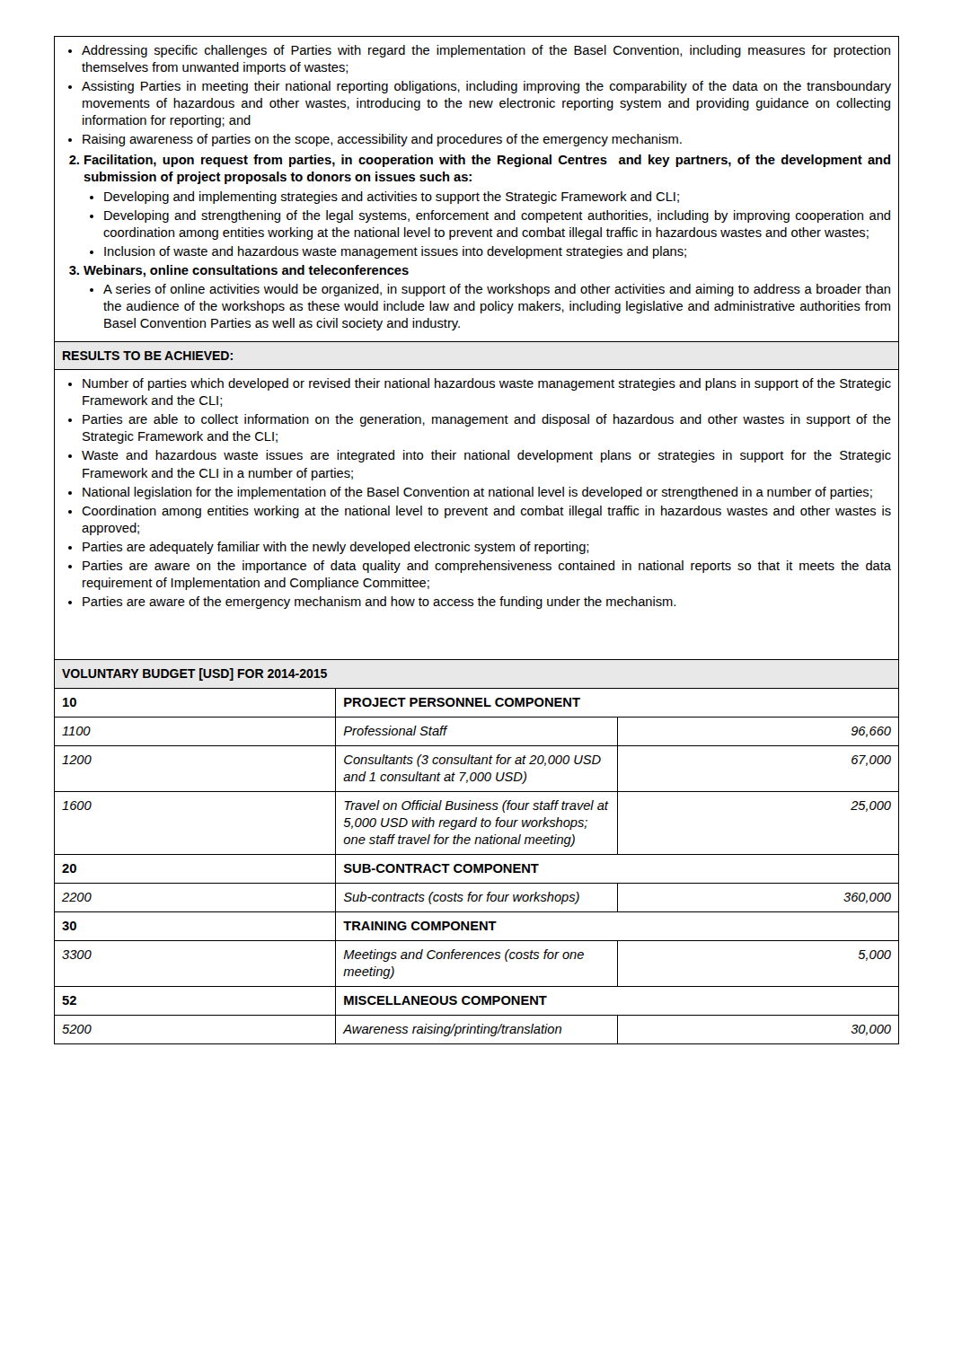| Addressing specific challenges of Parties with regard the implementation of the Basel Convention, including measures for protection themselves from unwanted imports of wastes; Assisting Parties in meeting their national reporting obligations, including improving the comparability of the data on the transboundary movements of hazardous and other wastes, introducing to the new electronic reporting system and providing guidance on collecting information for reporting; and Raising awareness of parties on the scope, accessibility and procedures of the emergency mechanism. Facilitation, upon request from parties, in cooperation with the Regional Centres and key partners, of the development and submission of project proposals to donors on issues such as: Developing and implementing strategies and activities to support the Strategic Framework and CLI; Developing and strengthening of the legal systems, enforcement and competent authorities, including by improving cooperation and coordination among entities working at the national level to prevent and combat illegal traffic in hazardous wastes and other wastes; Inclusion of waste and hazardous waste management issues into development strategies and plans; Webinars, online consultations and teleconferences A series of online activities would be organized, in support of the workshops and other activities and aiming to address a broader than the audience of the workshops as these would include law and policy makers, including legislative and administrative authorities from Basel Convention Parties as well as civil society and industry. |
| RESULTS TO BE ACHIEVED: |
| Number of parties which developed or revised their national hazardous waste management strategies and plans in support of the Strategic Framework and the CLI; Parties are able to collect information on the generation, management and disposal of hazardous and other wastes in support of the Strategic Framework and the CLI; Waste and hazardous waste issues are integrated into their national development plans or strategies in support for the Strategic Framework and the CLI in a number of parties; National legislation for the implementation of the Basel Convention at national level is developed or strengthened in a number of parties; Coordination among entities working at the national level to prevent and combat illegal traffic in hazardous wastes and other wastes is approved; Parties are adequately familiar with the newly developed electronic system of reporting; Parties are aware on the importance of data quality and comprehensiveness contained in national reports so that it meets the data requirement of Implementation and Compliance Committee; Parties are aware of the emergency mechanism and how to access the funding under the mechanism. |
| VOLUNTARY BUDGET [USD] FOR 2014-2015 |
| 10 | PROJECT PERSONNEL COMPONENT |
| 1100 | Professional Staff | 96,660 |
| 1200 | Consultants (3 consultant for at 20,000 USD and 1 consultant at 7,000 USD) | 67,000 |
| 1600 | Travel on Official Business (four staff travel at 5,000 USD with regard to four workshops; one staff travel for the national meeting) | 25,000 |
| 20 | SUB-CONTRACT COMPONENT |
| 2200 | Sub-contracts (costs for four workshops) | 360,000 |
| 30 | TRAINING COMPONENT |
| 3300 | Meetings and Conferences (costs for one meeting) | 5,000 |
| 52 | MISCELLANEOUS COMPONENT |
| 5200 | Awareness raising/printing/translation | 30,000 |